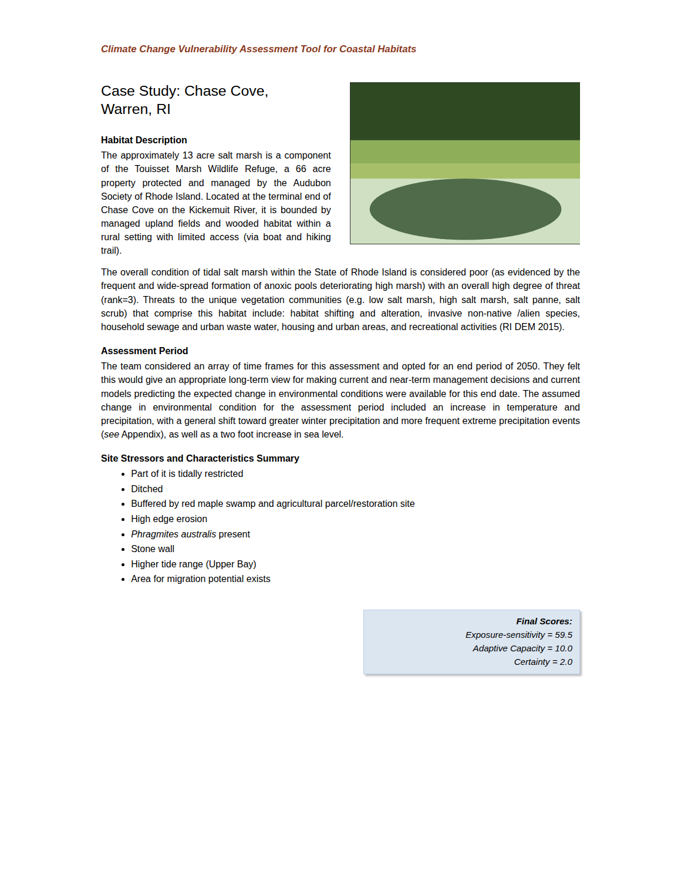Climate Change Vulnerability Assessment Tool for Coastal Habitats
Case Study: Chase Cove,
Warren, RI
Habitat Description
The approximately 13 acre salt marsh is a component of the Touisset Marsh Wildlife Refuge, a 66 acre property protected and managed by the Audubon Society of Rhode Island. Located at the terminal end of Chase Cove on the Kickemuit River, it is bounded by managed upland fields and wooded habitat within a rural setting with limited access (via boat and hiking trail).
The overall condition of tidal salt marsh within the State of Rhode Island is considered poor (as evidenced by the frequent and wide-spread formation of anoxic pools deteriorating high marsh) with an overall high degree of threat (rank=3). Threats to the unique vegetation communities (e.g. low salt marsh, high salt marsh, salt panne, salt scrub) that comprise this habitat include: habitat shifting and alteration, invasive non-native /alien species, household sewage and urban waste water, housing and urban areas, and recreational activities (RI DEM 2015).
Assessment Period
The team considered an array of time frames for this assessment and opted for an end period of 2050. They felt this would give an appropriate long-term view for making current and near-term management decisions and current models predicting the expected change in environmental conditions were available for this end date. The assumed change in environmental condition for the assessment period included an increase in temperature and precipitation, with a general shift toward greater winter precipitation and more frequent extreme precipitation events (see Appendix), as well as a two foot increase in sea level.
Site Stressors and Characteristics Summary
Part of it is tidally restricted
Ditched
Buffered by red maple swamp and agricultural parcel/restoration site
High edge erosion
Phragmites australis present
Stone wall
Higher tide range (Upper Bay)
Area for migration potential exists
Final Scores: Exposure-sensitivity = 59.5
Adaptive Capacity = 10.0
Certainty = 2.0